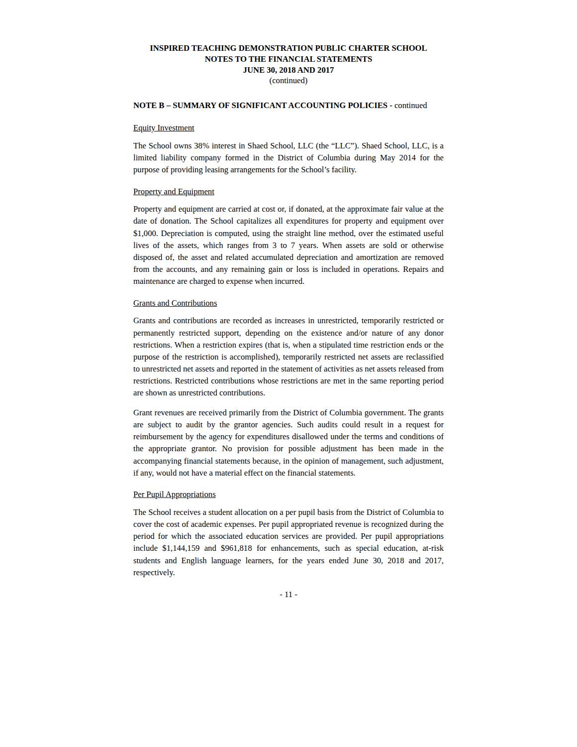INSPIRED TEACHING DEMONSTRATION PUBLIC CHARTER SCHOOL
NOTES TO THE FINANCIAL STATEMENTS
JUNE 30, 2018 AND 2017
(continued)
NOTE B – SUMMARY OF SIGNIFICANT ACCOUNTING POLICIES - continued
Equity Investment
The School owns 38% interest in Shaed School, LLC (the “LLC”). Shaed School, LLC, is a limited liability company formed in the District of Columbia during May 2014 for the purpose of providing leasing arrangements for the School’s facility.
Property and Equipment
Property and equipment are carried at cost or, if donated, at the approximate fair value at the date of donation. The School capitalizes all expenditures for property and equipment over $1,000. Depreciation is computed, using the straight line method, over the estimated useful lives of the assets, which ranges from 3 to 7 years. When assets are sold or otherwise disposed of, the asset and related accumulated depreciation and amortization are removed from the accounts, and any remaining gain or loss is included in operations. Repairs and maintenance are charged to expense when incurred.
Grants and Contributions
Grants and contributions are recorded as increases in unrestricted, temporarily restricted or permanently restricted support, depending on the existence and/or nature of any donor restrictions. When a restriction expires (that is, when a stipulated time restriction ends or the purpose of the restriction is accomplished), temporarily restricted net assets are reclassified to unrestricted net assets and reported in the statement of activities as net assets released from restrictions. Restricted contributions whose restrictions are met in the same reporting period are shown as unrestricted contributions.
Grant revenues are received primarily from the District of Columbia government. The grants are subject to audit by the grantor agencies. Such audits could result in a request for reimbursement by the agency for expenditures disallowed under the terms and conditions of the appropriate grantor. No provision for possible adjustment has been made in the accompanying financial statements because, in the opinion of management, such adjustment, if any, would not have a material effect on the financial statements.
Per Pupil Appropriations
The School receives a student allocation on a per pupil basis from the District of Columbia to cover the cost of academic expenses. Per pupil appropriated revenue is recognized during the period for which the associated education services are provided. Per pupil appropriations include $1,144,159 and $961,818 for enhancements, such as special education, at-risk students and English language learners, for the years ended June 30, 2018 and 2017, respectively.
- 11 -